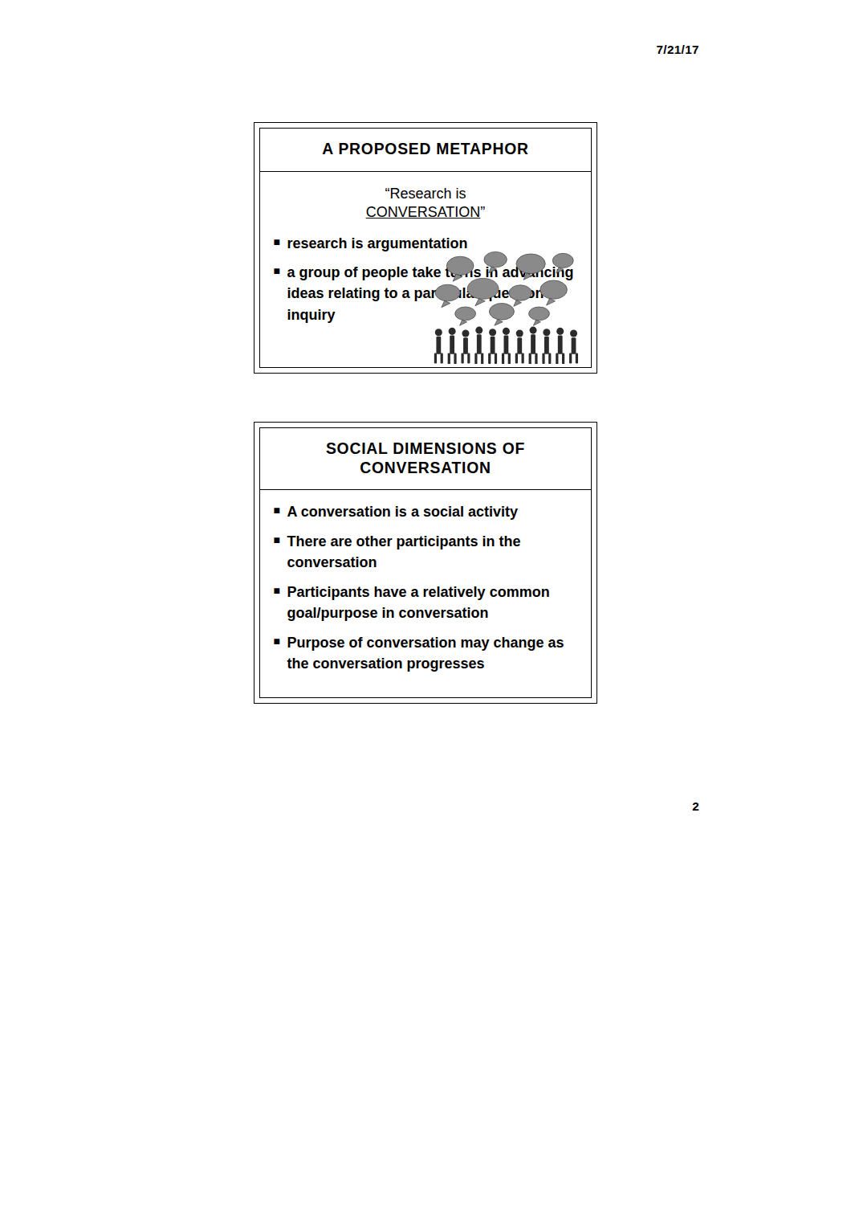7/21/17
A PROPOSED METAPHOR
“Research is
CONVERSATION”
research is argumentation
a group of people take turns in advancing ideas relating to a particular question or inquiry
SOCIAL DIMENSIONS OF
CONVERSATION
A conversation is a social activity
There are other participants in the conversation
Participants have a relatively common goal/purpose in conversation
Purpose of conversation may change as the conversation progresses
2